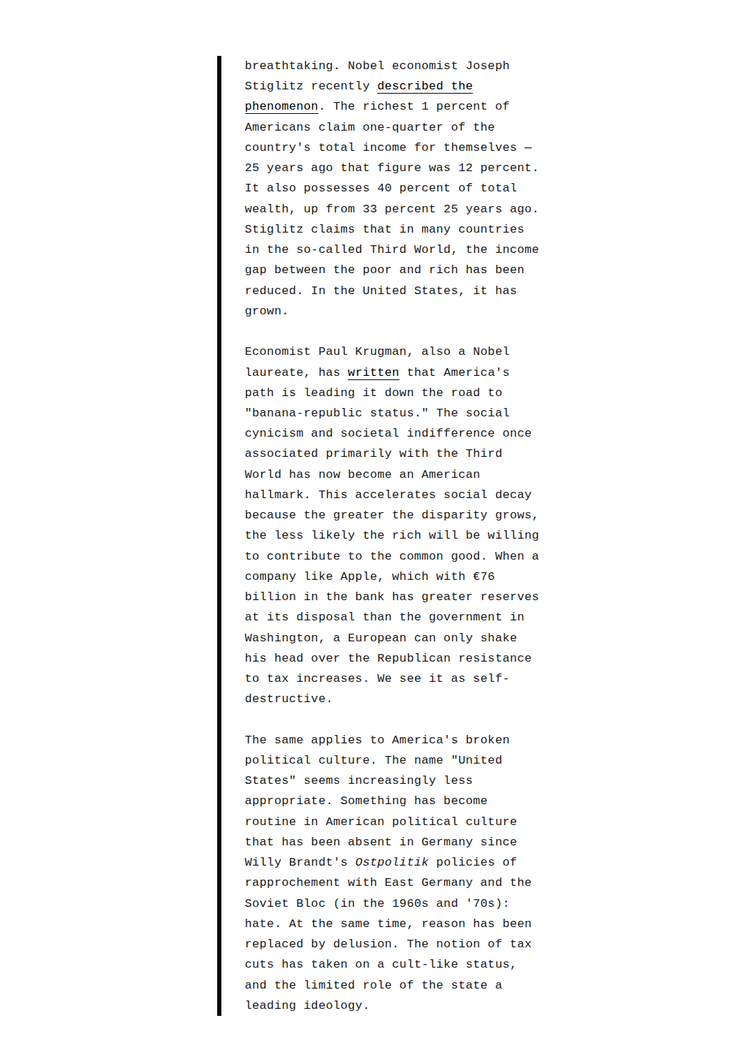breathtaking. Nobel economist Joseph Stiglitz recently described the phenomenon. The richest 1 percent of Americans claim one-quarter of the country's total income for themselves — 25 years ago that figure was 12 percent. It also possesses 40 percent of total wealth, up from 33 percent 25 years ago. Stiglitz claims that in many countries in the so-called Third World, the income gap between the poor and rich has been reduced. In the United States, it has grown.
Economist Paul Krugman, also a Nobel laureate, has written that America's path is leading it down the road to "banana-republic status." The social cynicism and societal indifference once associated primarily with the Third World has now become an American hallmark. This accelerates social decay because the greater the disparity grows, the less likely the rich will be willing to contribute to the common good. When a company like Apple, which with €76 billion in the bank has greater reserves at its disposal than the government in Washington, a European can only shake his head over the Republican resistance to tax increases. We see it as self-destructive.
The same applies to America's broken political culture. The name "United States" seems increasingly less appropriate. Something has become routine in American political culture that has been absent in Germany since Willy Brandt's Ostpolitik policies of rapprochement with East Germany and the Soviet Bloc (in the 1960s and '70s): hate. At the same time, reason has been replaced by delusion. The notion of tax cuts has taken on a cult-like status, and the limited role of the state a leading ideology.